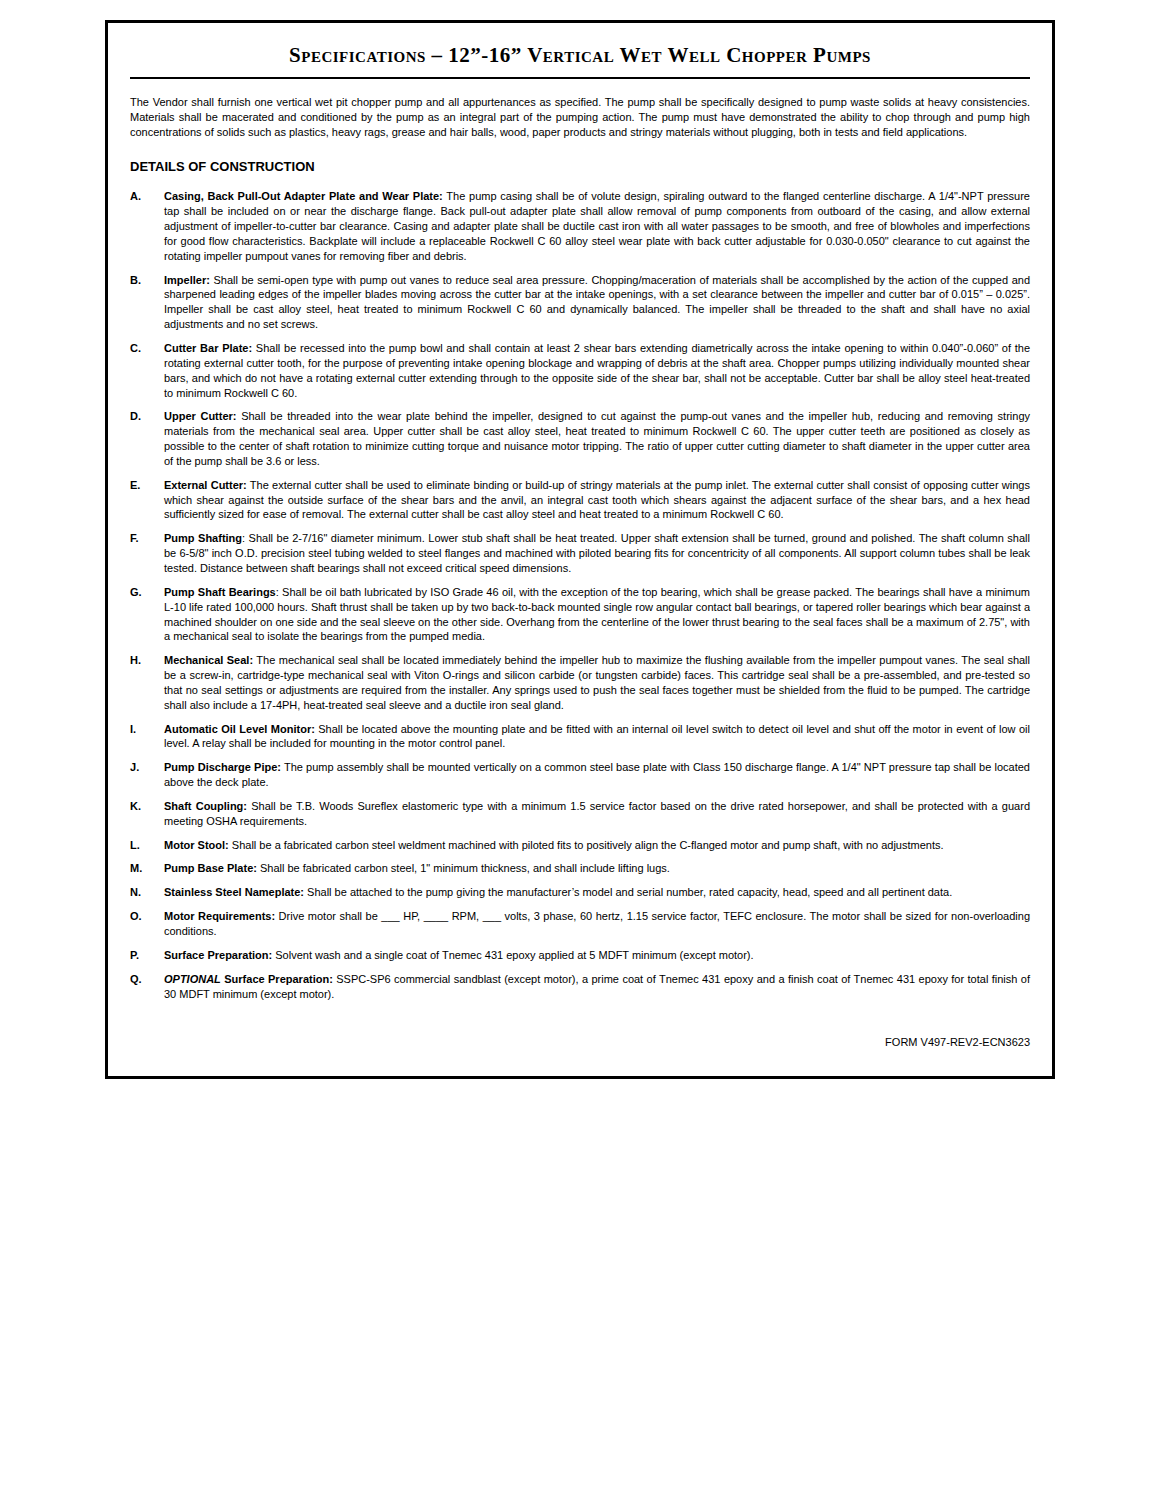Specifications – 12”-16” Vertical Wet Well Chopper Pumps
The Vendor shall furnish one vertical wet pit chopper pump and all appurtenances as specified. The pump shall be specifically designed to pump waste solids at heavy consistencies. Materials shall be macerated and conditioned by the pump as an integral part of the pumping action. The pump must have demonstrated the ability to chop through and pump high concentrations of solids such as plastics, heavy rags, grease and hair balls, wood, paper products and stringy materials without plugging, both in tests and field applications.
DETAILS OF CONSTRUCTION
Casing, Back Pull-Out Adapter Plate and Wear Plate: The pump casing shall be of volute design, spiraling outward to the flanged centerline discharge. A 1/4"-NPT pressure tap shall be included on or near the discharge flange. Back pull-out adapter plate shall allow removal of pump components from outboard of the casing, and allow external adjustment of impeller-to-cutter bar clearance. Casing and adapter plate shall be ductile cast iron with all water passages to be smooth, and free of blowholes and imperfections for good flow characteristics. Backplate will include a replaceable Rockwell C 60 alloy steel wear plate with back cutter adjustable for 0.030-0.050" clearance to cut against the rotating impeller pumpout vanes for removing fiber and debris.
Impeller: Shall be semi-open type with pump out vanes to reduce seal area pressure. Chopping/maceration of materials shall be accomplished by the action of the cupped and sharpened leading edges of the impeller blades moving across the cutter bar at the intake openings, with a set clearance between the impeller and cutter bar of 0.015” – 0.025”. Impeller shall be cast alloy steel, heat treated to minimum Rockwell C 60 and dynamically balanced. The impeller shall be threaded to the shaft and shall have no axial adjustments and no set screws.
Cutter Bar Plate: Shall be recessed into the pump bowl and shall contain at least 2 shear bars extending diametrically across the intake opening to within 0.040”-0.060” of the rotating external cutter tooth, for the purpose of preventing intake opening blockage and wrapping of debris at the shaft area. Chopper pumps utilizing individually mounted shear bars, and which do not have a rotating external cutter extending through to the opposite side of the shear bar, shall not be acceptable. Cutter bar shall be alloy steel heat-treated to minimum Rockwell C 60.
Upper Cutter: Shall be threaded into the wear plate behind the impeller, designed to cut against the pump-out vanes and the impeller hub, reducing and removing stringy materials from the mechanical seal area. Upper cutter shall be cast alloy steel, heat treated to minimum Rockwell C 60. The upper cutter teeth are positioned as closely as possible to the center of shaft rotation to minimize cutting torque and nuisance motor tripping. The ratio of upper cutter cutting diameter to shaft diameter in the upper cutter area of the pump shall be 3.6 or less.
External Cutter: The external cutter shall be used to eliminate binding or build-up of stringy materials at the pump inlet. The external cutter shall consist of opposing cutter wings which shear against the outside surface of the shear bars and the anvil, an integral cast tooth which shears against the adjacent surface of the shear bars, and a hex head sufficiently sized for ease of removal. The external cutter shall be cast alloy steel and heat treated to a minimum Rockwell C 60.
Pump Shafting: Shall be 2-7/16" diameter minimum. Lower stub shaft shall be heat treated. Upper shaft extension shall be turned, ground and polished. The shaft column shall be 6-5/8" inch O.D. precision steel tubing welded to steel flanges and machined with piloted bearing fits for concentricity of all components. All support column tubes shall be leak tested. Distance between shaft bearings shall not exceed critical speed dimensions.
Pump Shaft Bearings: Shall be oil bath lubricated by ISO Grade 46 oil, with the exception of the top bearing, which shall be grease packed. The bearings shall have a minimum L-10 life rated 100,000 hours. Shaft thrust shall be taken up by two back-to-back mounted single row angular contact ball bearings, or tapered roller bearings which bear against a machined shoulder on one side and the seal sleeve on the other side. Overhang from the centerline of the lower thrust bearing to the seal faces shall be a maximum of 2.75", with a mechanical seal to isolate the bearings from the pumped media.
Mechanical Seal: The mechanical seal shall be located immediately behind the impeller hub to maximize the flushing available from the impeller pumpout vanes. The seal shall be a screw-in, cartridge-type mechanical seal with Viton O-rings and silicon carbide (or tungsten carbide) faces. This cartridge seal shall be a pre-assembled, and pre-tested so that no seal settings or adjustments are required from the installer. Any springs used to push the seal faces together must be shielded from the fluid to be pumped. The cartridge shall also include a 17-4PH, heat-treated seal sleeve and a ductile iron seal gland.
Automatic Oil Level Monitor: Shall be located above the mounting plate and be fitted with an internal oil level switch to detect oil level and shut off the motor in event of low oil level. A relay shall be included for mounting in the motor control panel.
Pump Discharge Pipe: The pump assembly shall be mounted vertically on a common steel base plate with Class 150 discharge flange. A 1/4" NPT pressure tap shall be located above the deck plate.
Shaft Coupling: Shall be T.B. Woods Sureflex elastomeric type with a minimum 1.5 service factor based on the drive rated horsepower, and shall be protected with a guard meeting OSHA requirements.
Motor Stool: Shall be a fabricated carbon steel weldment machined with piloted fits to positively align the C-flanged motor and pump shaft, with no adjustments.
Pump Base Plate: Shall be fabricated carbon steel, 1" minimum thickness, and shall include lifting lugs.
Stainless Steel Nameplate: Shall be attached to the pump giving the manufacturer’s model and serial number, rated capacity, head, speed and all pertinent data.
Motor Requirements: Drive motor shall be ___ HP, ____ RPM, ___ volts, 3 phase, 60 hertz, 1.15 service factor, TEFC enclosure. The motor shall be sized for non-overloading conditions.
Surface Preparation: Solvent wash and a single coat of Tnemec 431 epoxy applied at 5 MDFT minimum (except motor).
OPTIONAL Surface Preparation: SSPC-SP6 commercial sandblast (except motor), a prime coat of Tnemec 431 epoxy and a finish coat of Tnemec 431 epoxy for total finish of 30 MDFT minimum (except motor).
FORM V497-REV2-ECN3623